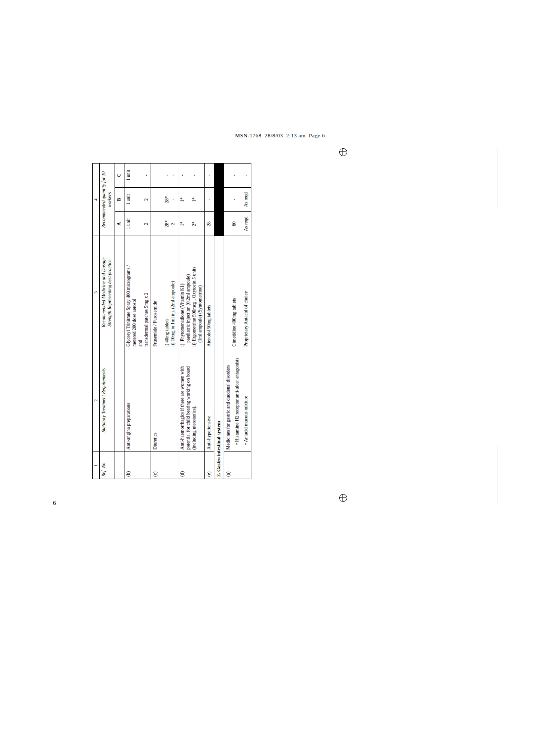MSN-1768 28/8/03 2:13 am Page 6
6
| 1 | 2 | 3 | 4 |
| --- | --- | --- | --- |
| Ref. No. | Statutory Treatment Requirements | Recommended Medicine and Dosage Strength Representing best practice. | Recommended quantity for 10 workers |
| | | | A | B | C |
| (b) | Anti-angina preparations | Glyceryl Trinitrate Spray 400 micrograms / metered 200 dose aerosol and transdermal patches 5mg x 2 | 1 unit 2 | 1 unit 2 | 1 unit - |
| (c) | Diuretics | Frusemide / Furosemide i) 40mg tablets ii) 10mg in 1ml inj. (2ml ampoule) | 28* 2 | 28* - | - - |
| (d) | Anti-haemorrhagics if there are women with potential for child bearing working on board (including uterotonics). | i) Phytomenadione (Vitamin K1) paediatric injection (0.2ml ampoule) ii) Ergometrine 500mcg , Oxytocin 5 units (1ml ampoule) (Syntometrine) | 1* 2* | 1* 1* | - - |
| (e) | Anti-hypertensive | Atenolol 50mg tablets | 28 | - | - |
| 2. Gastro intestinal system | | | |
| (a) | Medicines for gastric and duodenal disorders • Histamine H2 receptor anti-ulcer antagonists • Antacid mucous mixture | Cimetidine 400mg tablets Proprietary Antacid of choice | 60 As reqd | - As reqd | - - |